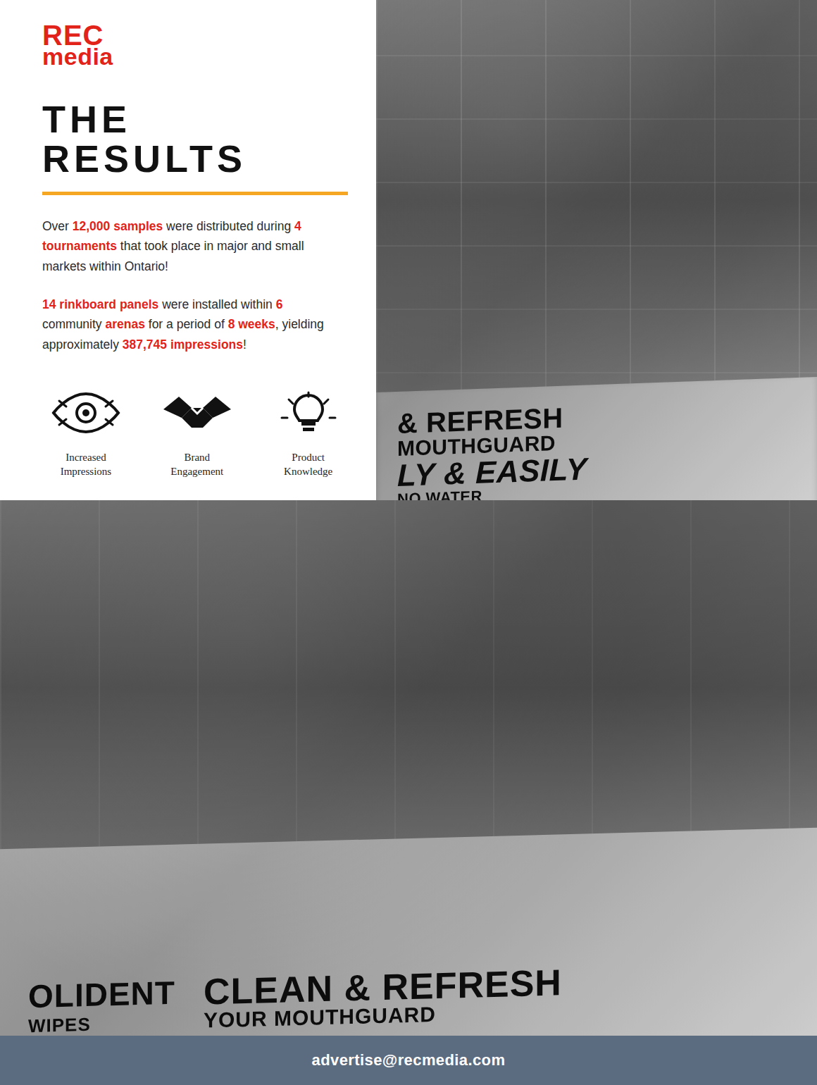REC media
THE
RESULTS
Over 12,000 samples were distributed during 4 tournaments that took place in major and small markets within Ontario!
14 rinkboard panels were installed within 6 community arenas for a period of 8 weeks, yielding approximately 387,745 impressions!
Increased
Impressions
Brand
Engagement
Product
Knowledge
& REFRESH MOUTHGUARD LY & EASILY NO WATER
OLIDENT
WIPES
CLEAN & REFRESH
YOUR MOUTHGUARD
advertise@recmedia.com